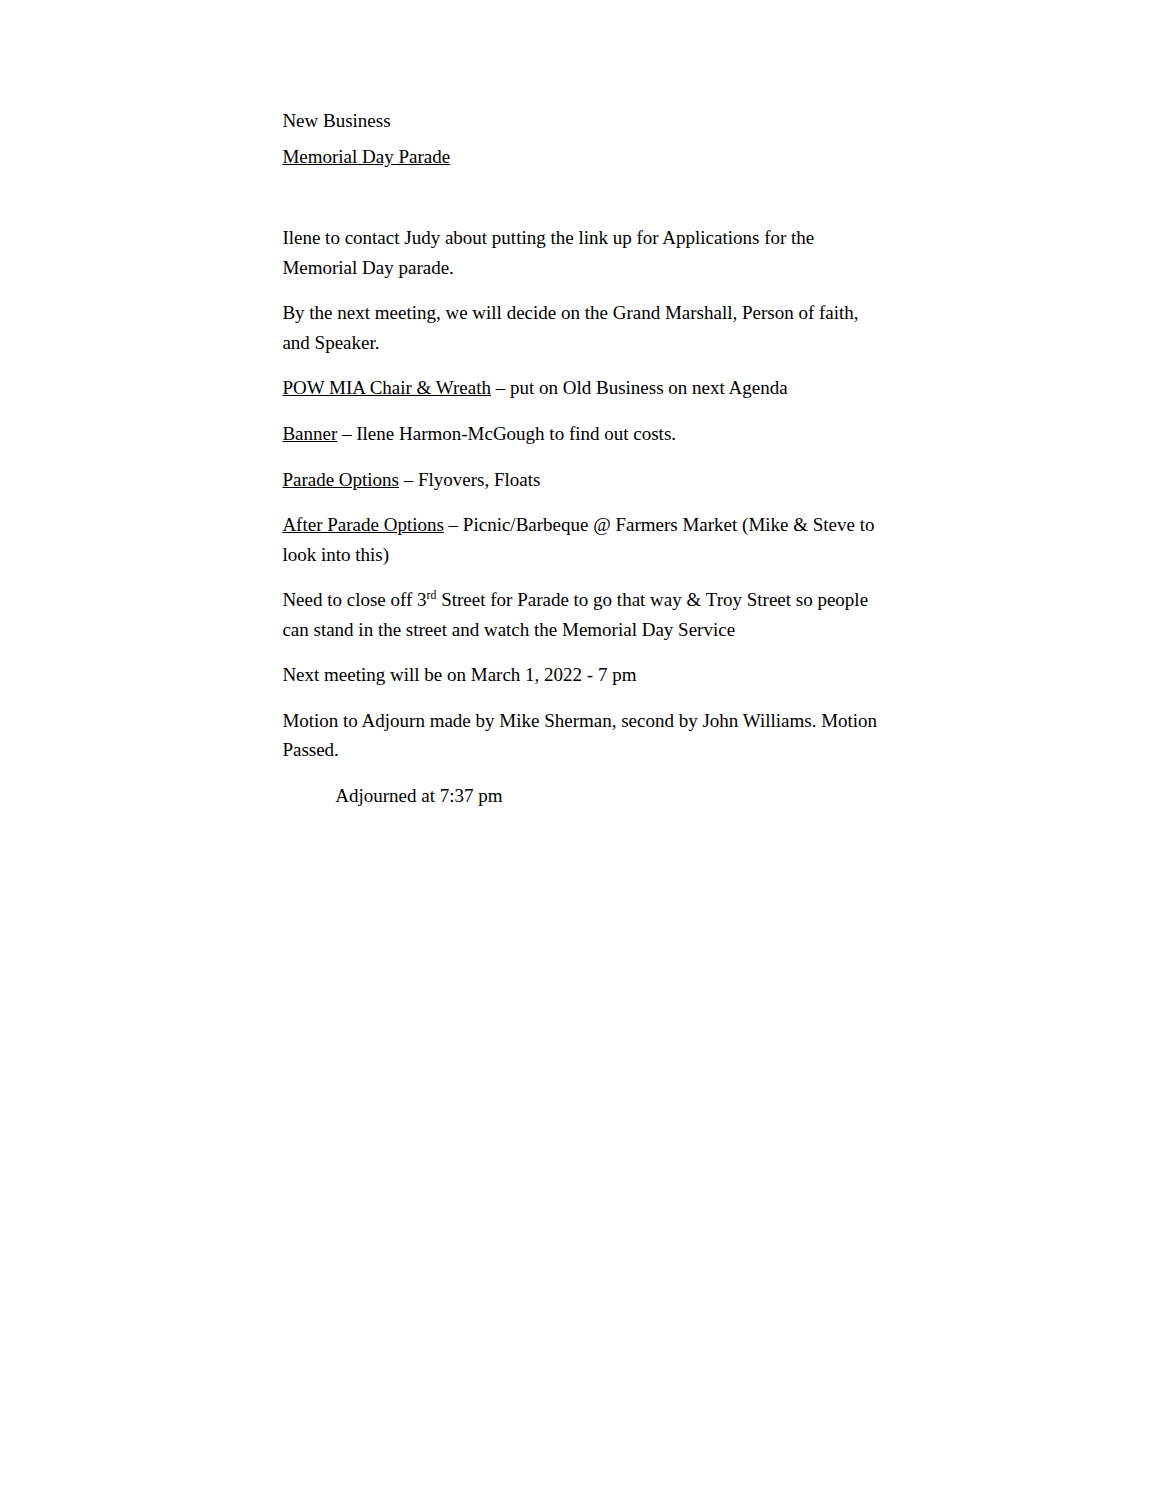New Business
Memorial Day Parade
Ilene to contact Judy about putting the link up for Applications for the Memorial Day parade.
By the next meeting, we will decide on the Grand Marshall, Person of faith, and Speaker.
POW MIA Chair & Wreath – put on Old Business on next Agenda
Banner – Ilene Harmon-McGough to find out costs.
Parade Options – Flyovers, Floats
After Parade Options – Picnic/Barbeque @ Farmers Market (Mike & Steve to look into this)
Need to close off 3rd Street for Parade to go that way & Troy Street so people can stand in the street and watch the Memorial Day Service
Next meeting will be on March 1, 2022 - 7 pm
Motion to Adjourn made by Mike Sherman, second by John Williams. Motion Passed.
Adjourned at 7:37 pm